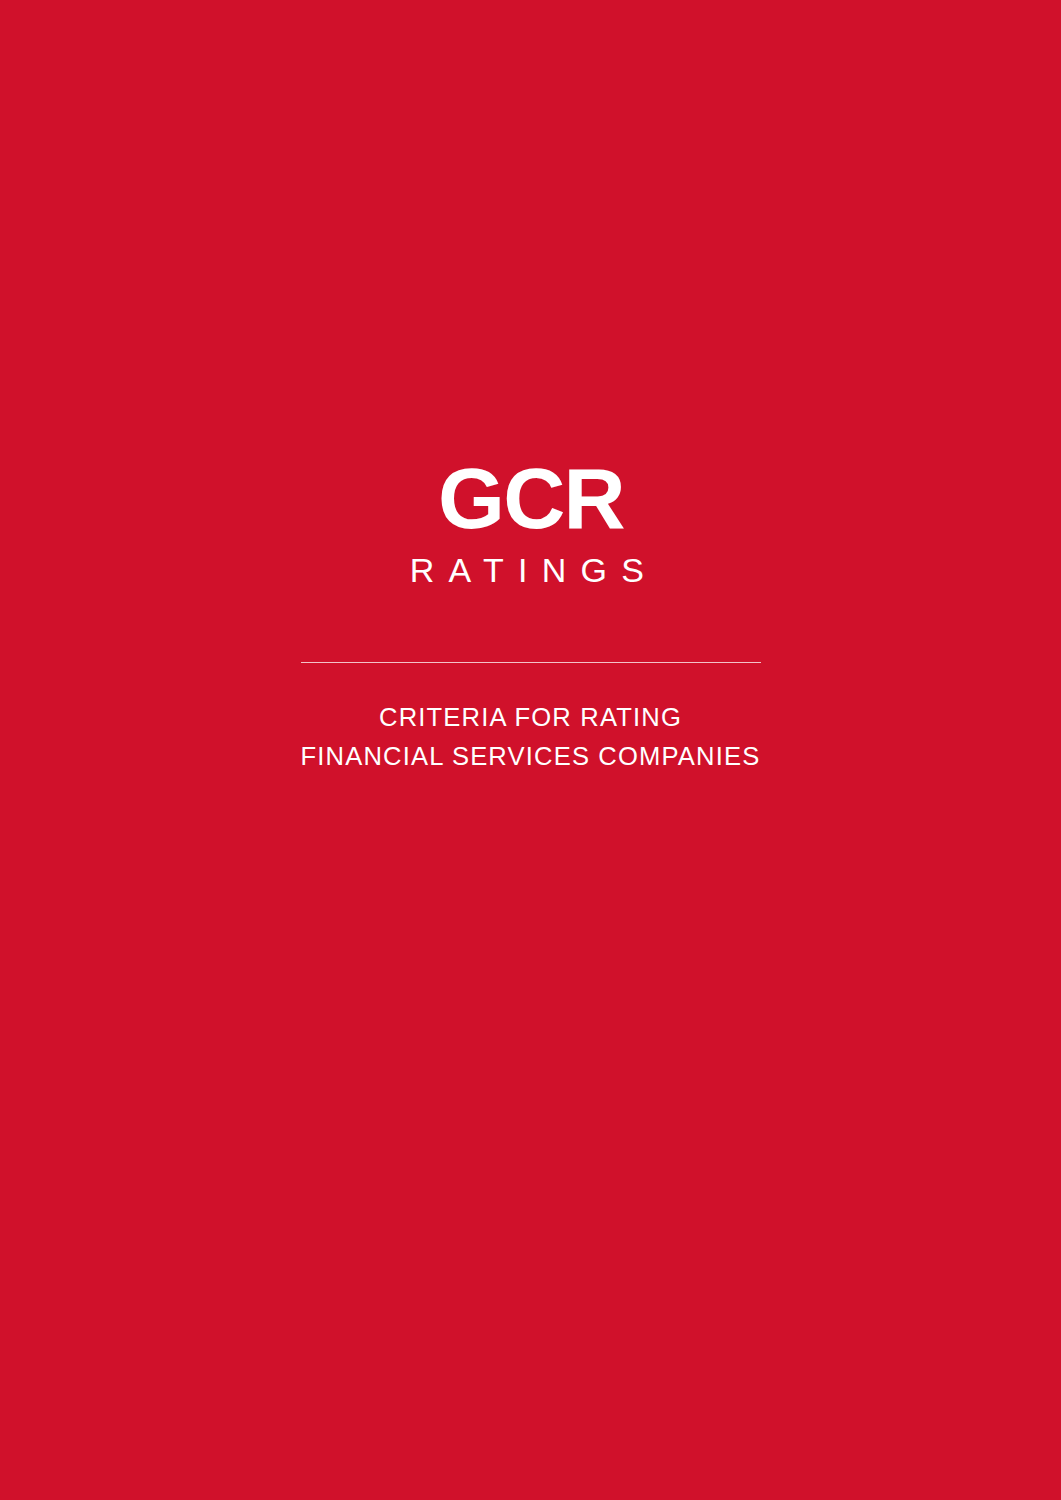GCR Ratings GCR RATINGS
Criteria for Rating Financial Services Companies